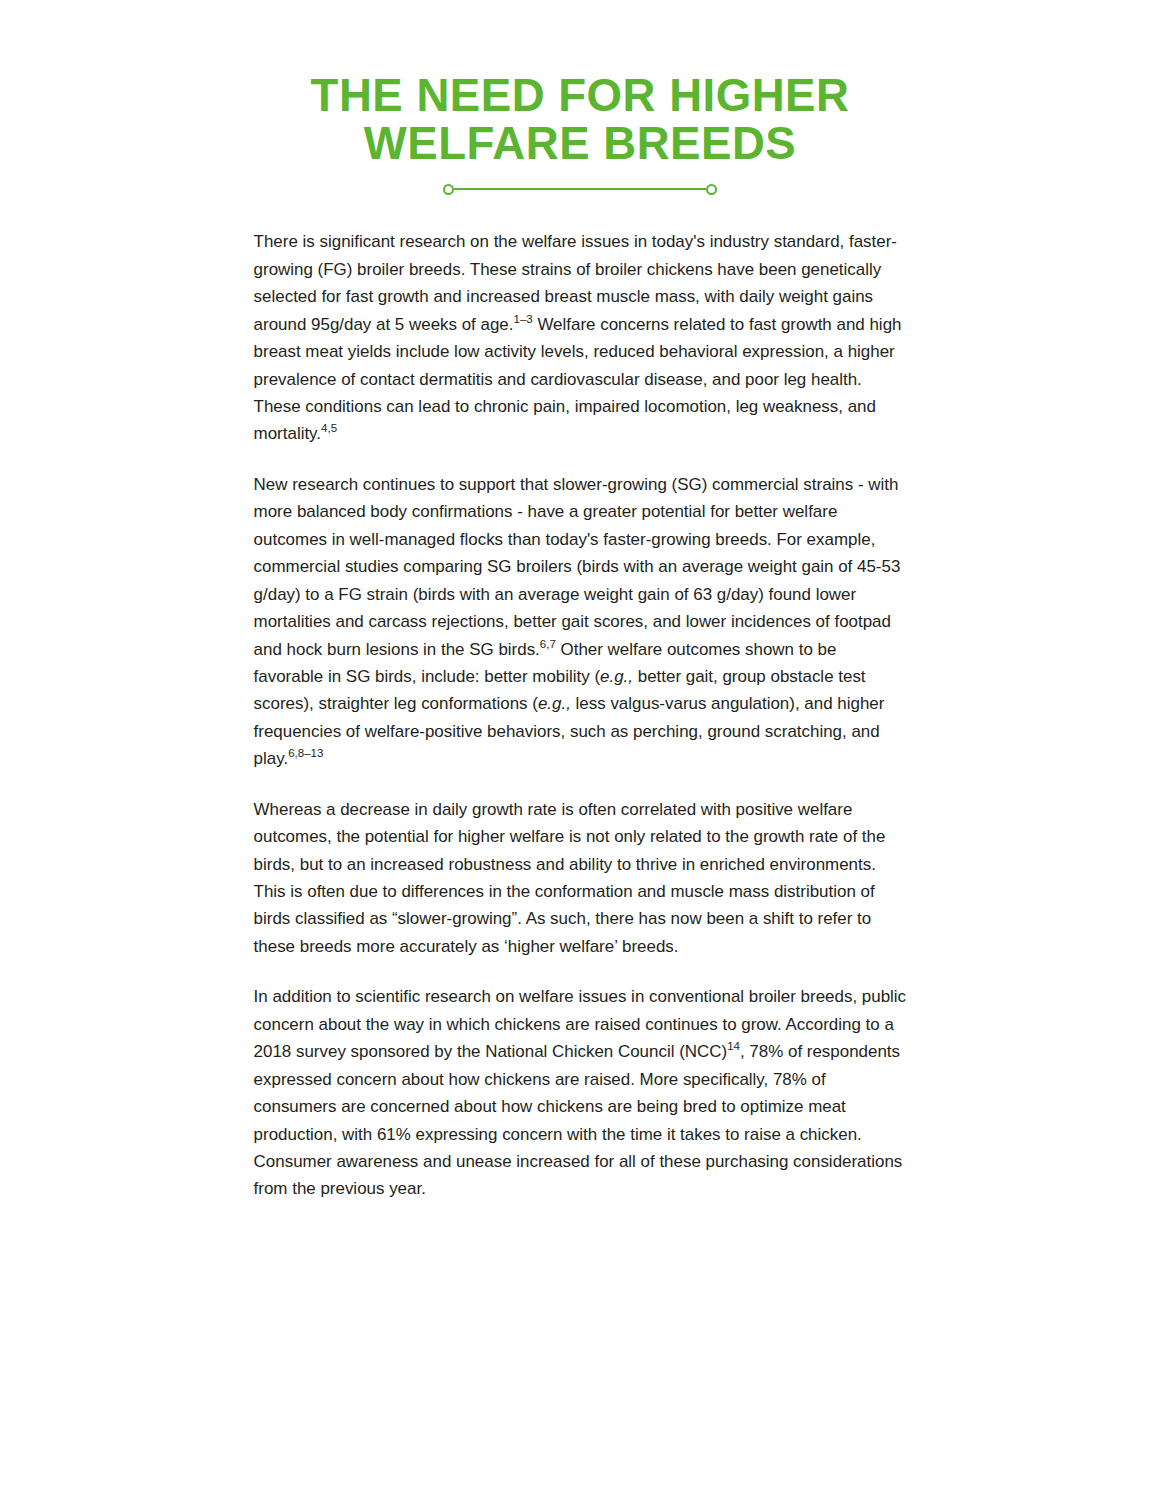The Need for Higher Welfare Breeds
There is significant research on the welfare issues in today's industry standard, faster-growing (FG) broiler breeds. These strains of broiler chickens have been genetically selected for fast growth and increased breast muscle mass, with daily weight gains around 95g/day at 5 weeks of age.1–3 Welfare concerns related to fast growth and high breast meat yields include low activity levels, reduced behavioral expression, a higher prevalence of contact dermatitis and cardiovascular disease, and poor leg health. These conditions can lead to chronic pain, impaired locomotion, leg weakness, and mortality.4,5
New research continues to support that slower-growing (SG) commercial strains - with more balanced body confirmations - have a greater potential for better welfare outcomes in well-managed flocks than today's faster-growing breeds. For example, commercial studies comparing SG broilers (birds with an average weight gain of 45-53 g/day) to a FG strain (birds with an average weight gain of 63 g/day) found lower mortalities and carcass rejections, better gait scores, and lower incidences of footpad and hock burn lesions in the SG birds.6,7 Other welfare outcomes shown to be favorable in SG birds, include: better mobility (e.g., better gait, group obstacle test scores), straighter leg conformations (e.g., less valgus-varus angulation), and higher frequencies of welfare-positive behaviors, such as perching, ground scratching, and play.6,8–13
Whereas a decrease in daily growth rate is often correlated with positive welfare outcomes, the potential for higher welfare is not only related to the growth rate of the birds, but to an increased robustness and ability to thrive in enriched environments. This is often due to differences in the conformation and muscle mass distribution of birds classified as “slower-growing”. As such, there has now been a shift to refer to these breeds more accurately as ‘higher welfare’ breeds.
In addition to scientific research on welfare issues in conventional broiler breeds, public concern about the way in which chickens are raised continues to grow. According to a 2018 survey sponsored by the National Chicken Council (NCC)14, 78% of respondents expressed concern about how chickens are raised. More specifically, 78% of consumers are concerned about how chickens are being bred to optimize meat production, with 61% expressing concern with the time it takes to raise a chicken. Consumer awareness and unease increased for all of these purchasing considerations from the previous year.